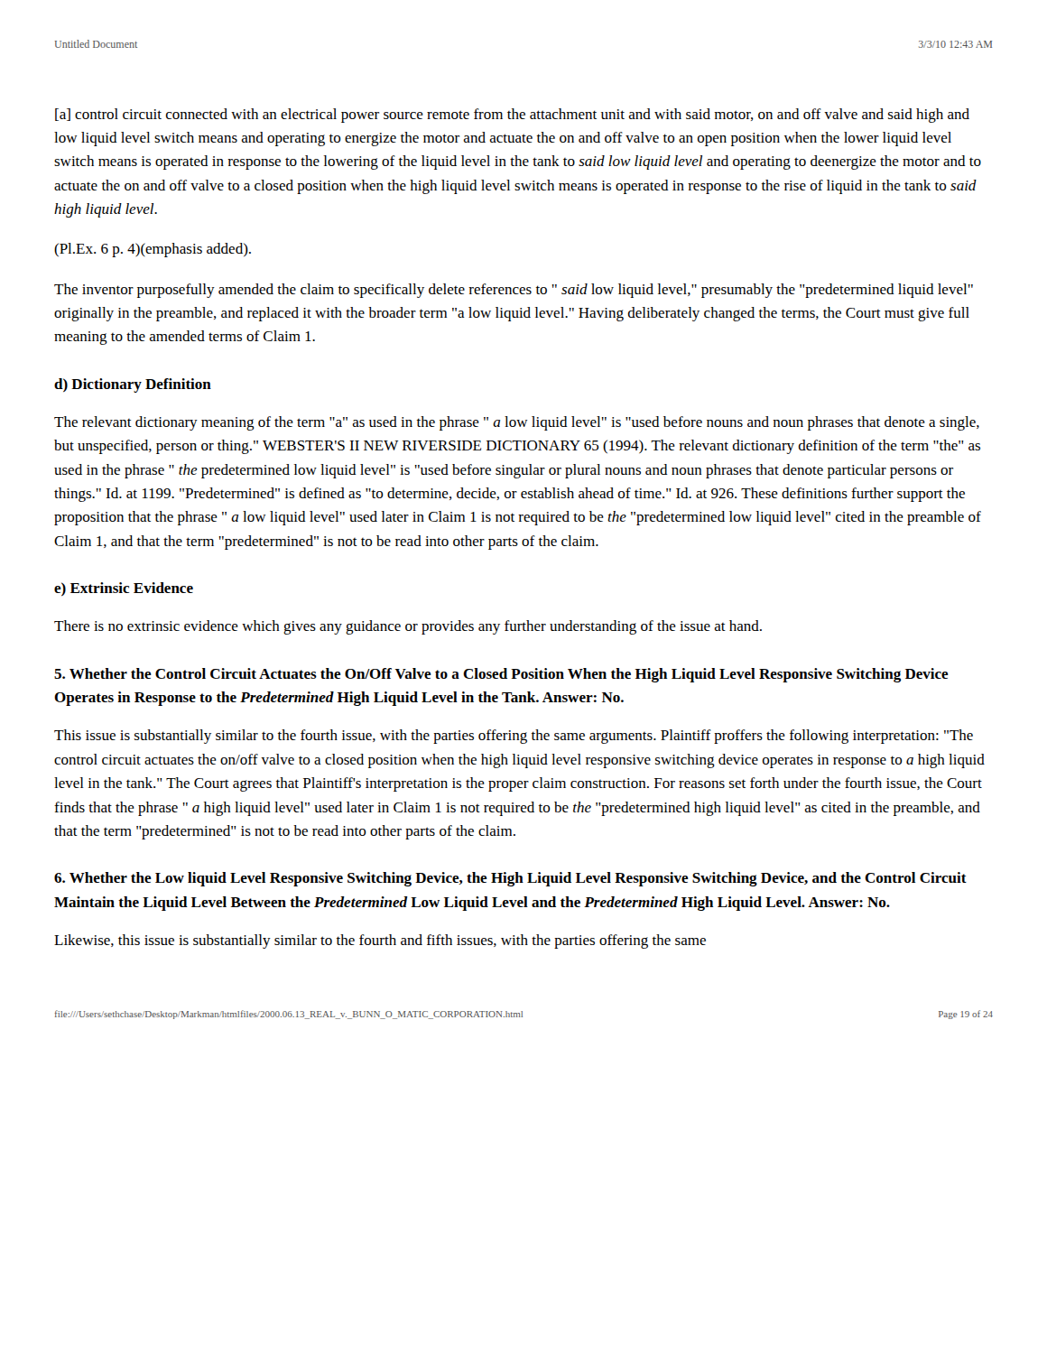Untitled Document 3/3/10 12:43 AM
[a] control circuit connected with an electrical power source remote from the attachment unit and with said motor, on and off valve and said high and low liquid level switch means and operating to energize the motor and actuate the on and off valve to an open position when the lower liquid level switch means is operated in response to the lowering of the liquid level in the tank to said low liquid level and operating to deenergize the motor and to actuate the on and off valve to a closed position when the high liquid level switch means is operated in response to the rise of liquid in the tank to said high liquid level.
(Pl.Ex. 6 p. 4)(emphasis added).
The inventor purposefully amended the claim to specifically delete references to " said low liquid level," presumably the "predetermined liquid level" originally in the preamble, and replaced it with the broader term "a low liquid level." Having deliberately changed the terms, the Court must give full meaning to the amended terms of Claim 1.
d) Dictionary Definition
The relevant dictionary meaning of the term "a" as used in the phrase " a low liquid level" is "used before nouns and noun phrases that denote a single, but unspecified, person or thing." WEBSTER'S II NEW RIVERSIDE DICTIONARY 65 (1994). The relevant dictionary definition of the term "the" as used in the phrase " the predetermined low liquid level" is "used before singular or plural nouns and noun phrases that denote particular persons or things." Id. at 1199. "Predetermined" is defined as "to determine, decide, or establish ahead of time." Id. at 926. These definitions further support the proposition that the phrase " a low liquid level" used later in Claim 1 is not required to be the "predetermined low liquid level" cited in the preamble of Claim 1, and that the term "predetermined" is not to be read into other parts of the claim.
e) Extrinsic Evidence
There is no extrinsic evidence which gives any guidance or provides any further understanding of the issue at hand.
5. Whether the Control Circuit Actuates the On/Off Valve to a Closed Position When the High Liquid Level Responsive Switching Device Operates in Response to the Predetermined High Liquid Level in the Tank. Answer: No.
This issue is substantially similar to the fourth issue, with the parties offering the same arguments. Plaintiff proffers the following interpretation: "The control circuit actuates the on/off valve to a closed position when the high liquid level responsive switching device operates in response to a high liquid level in the tank." The Court agrees that Plaintiff's interpretation is the proper claim construction. For reasons set forth under the fourth issue, the Court finds that the phrase " a high liquid level" used later in Claim 1 is not required to be the "predetermined high liquid level" as cited in the preamble, and that the term "predetermined" is not to be read into other parts of the claim.
6. Whether the Low liquid Level Responsive Switching Device, the High Liquid Level Responsive Switching Device, and the Control Circuit Maintain the Liquid Level Between the Predetermined Low Liquid Level and the Predetermined High Liquid Level. Answer: No.
Likewise, this issue is substantially similar to the fourth and fifth issues, with the parties offering the same
file:///Users/sethchase/Desktop/Markman/htmlfiles/2000.06.13_REAL_v._BUNN_O_MATIC_CORPORATION.html Page 19 of 24